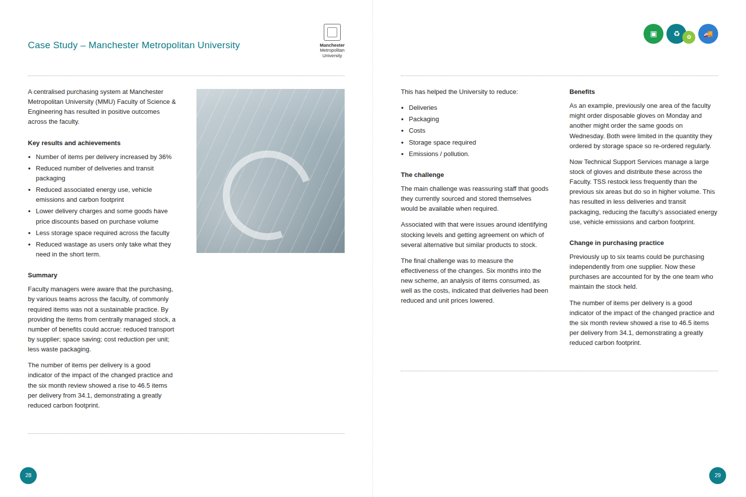Case Study – Manchester Metropolitan University
Manchester Metropolitan University
A centralised purchasing system at Manchester Metropolitan University (MMU) Faculty of Science & Engineering has resulted in positive outcomes across the faculty.
Key results and achievements
Number of items per delivery increased by 36%
Reduced number of deliveries and transit packaging
Reduced associated energy use, vehicle emissions and carbon footprint
Lower delivery charges and some goods have price discounts based on purchase volume
Less storage space required across the faculty
Reduced wastage as users only take what they need in the short term.
Summary
Faculty managers were aware that the purchasing, by various teams across the faculty, of commonly required items was not a sustainable practice. By providing the items from centrally managed stock, a number of benefits could accrue: reduced transport by supplier; space saving; cost reduction per unit; less waste packaging.
The number of items per delivery is a good indicator of the impact of the changed practice and the six month review showed a rise to 46.5 items per delivery from 34.1, demonstrating a greatly reduced carbon footprint.
28
▣
♻
✿
🚚
This has helped the University to reduce:
Deliveries
Packaging
Costs
Storage space required
Emissions / pollution.
The challenge
The main challenge was reassuring staff that goods they currently sourced and stored themselves would be available when required.
Associated with that were issues around identifying stocking levels and getting agreement on which of several alternative but similar products to stock.
The final challenge was to measure the effectiveness of the changes. Six months into the new scheme, an analysis of items consumed, as well as the costs, indicated that deliveries had been reduced and unit prices lowered.
Benefits
As an example, previously one area of the faculty might order disposable gloves on Monday and another might order the same goods on Wednesday. Both were limited in the quantity they ordered by storage space so re-ordered regularly.
Now Technical Support Services manage a large stock of gloves and distribute these across the Faculty. TSS restock less frequently than the previous six areas but do so in higher volume. This has resulted in less deliveries and transit packaging, reducing the faculty's associated energy use, vehicle emissions and carbon footprint.
Change in purchasing practice
Previously up to six teams could be purchasing independently from one supplier. Now these purchases are accounted for by the one team who maintain the stock held.
The number of items per delivery is a good indicator of the impact of the changed practice and the six month review showed a rise to 46.5 items per delivery from 34.1, demonstrating a greatly reduced carbon footprint.
29